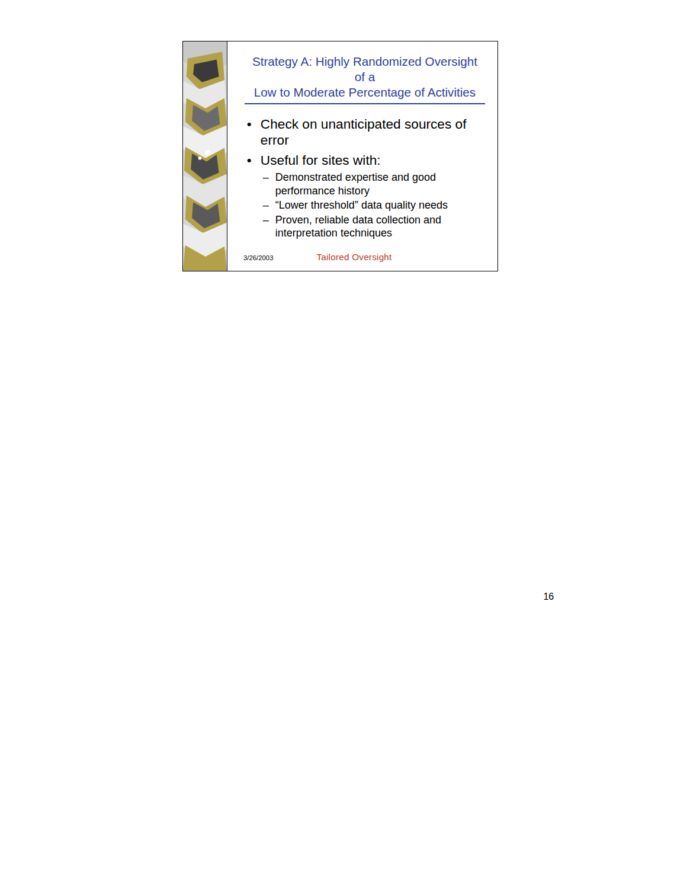Strategy A: Highly Randomized Oversight of a
Low to Moderate Percentage of Activities
Check on unanticipated sources of error
Useful for sites with:
Demonstrated expertise and good performance history
“Lower threshold” data quality needs
Proven, reliable data collection and interpretation techniques
3/26/2003 Tailored Oversight
16